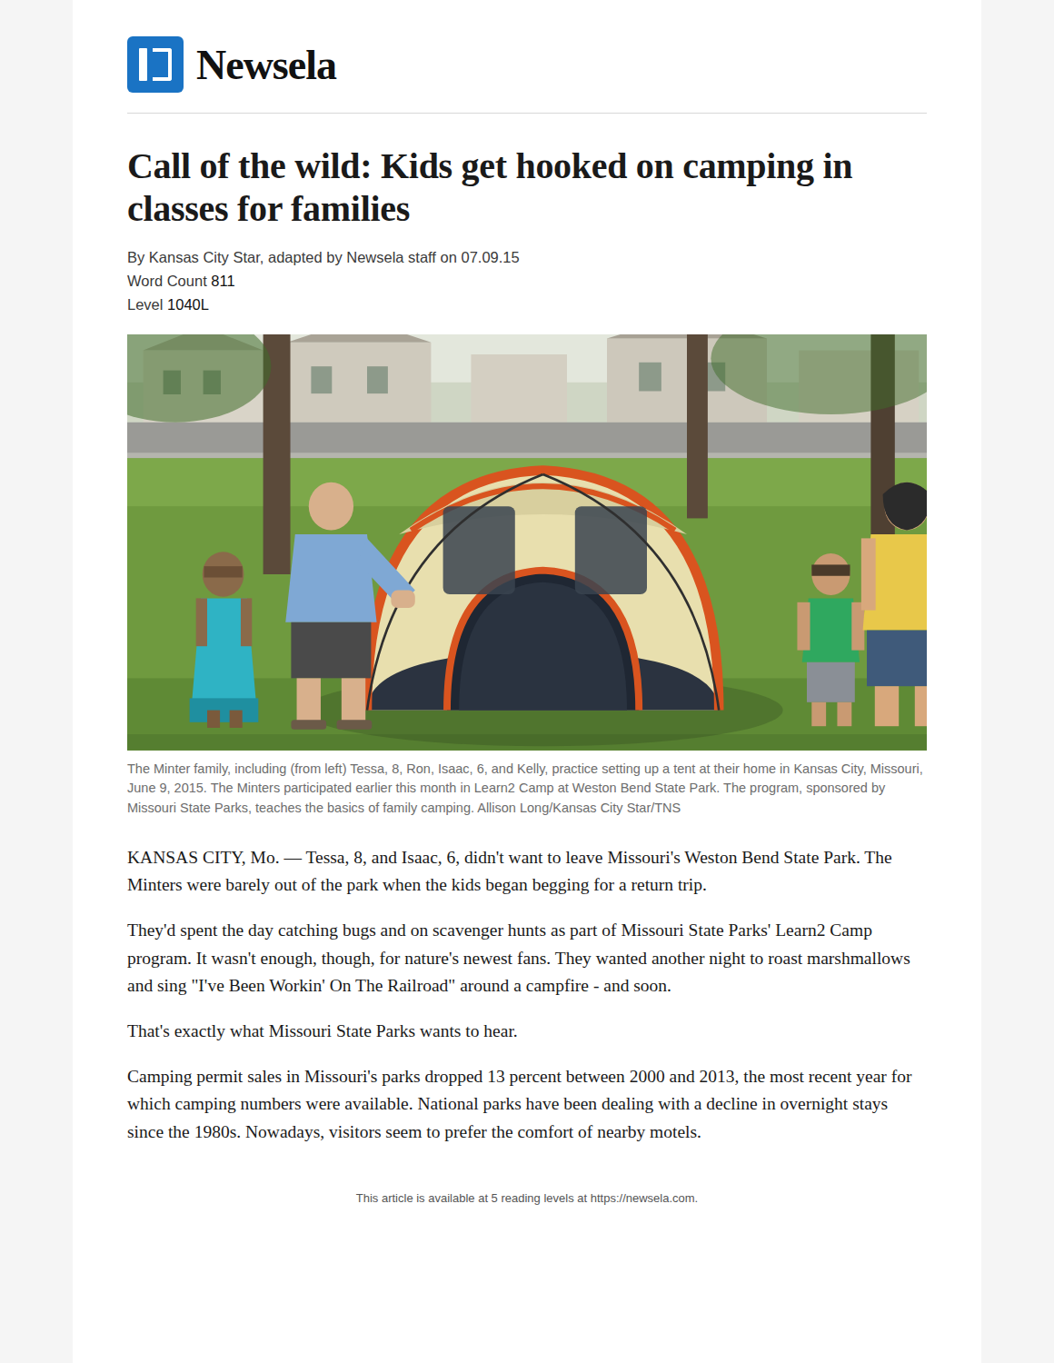Newsela
Call of the wild: Kids get hooked on camping in classes for families
By Kansas City Star, adapted by Newsela staff on 07.09.15
Word Count 811
Level 1040L
The Minter family, including (from left) Tessa, 8, Ron, Isaac, 6, and Kelly, practice setting up a tent at their home in Kansas City, Missouri, June 9, 2015. The Minters participated earlier this month in Learn2 Camp at Weston Bend State Park. The program, sponsored by Missouri State Parks, teaches the basics of family camping. Allison Long/Kansas City Star/TNS
KANSAS CITY, Mo. — Tessa, 8, and Isaac, 6, didn't want to leave Missouri's Weston Bend State Park. The Minters were barely out of the park when the kids began begging for a return trip.
They'd spent the day catching bugs and on scavenger hunts as part of Missouri State Parks' Learn2 Camp program. It wasn't enough, though, for nature's newest fans. They wanted another night to roast marshmallows and sing "I've Been Workin' On The Railroad" around a campfire - and soon.
That's exactly what Missouri State Parks wants to hear.
Camping permit sales in Missouri's parks dropped 13 percent between 2000 and 2013, the most recent year for which camping numbers were available. National parks have been dealing with a decline in overnight stays since the 1980s. Nowadays, visitors seem to prefer the comfort of nearby motels.
This article is available at 5 reading levels at https://newsela.com.